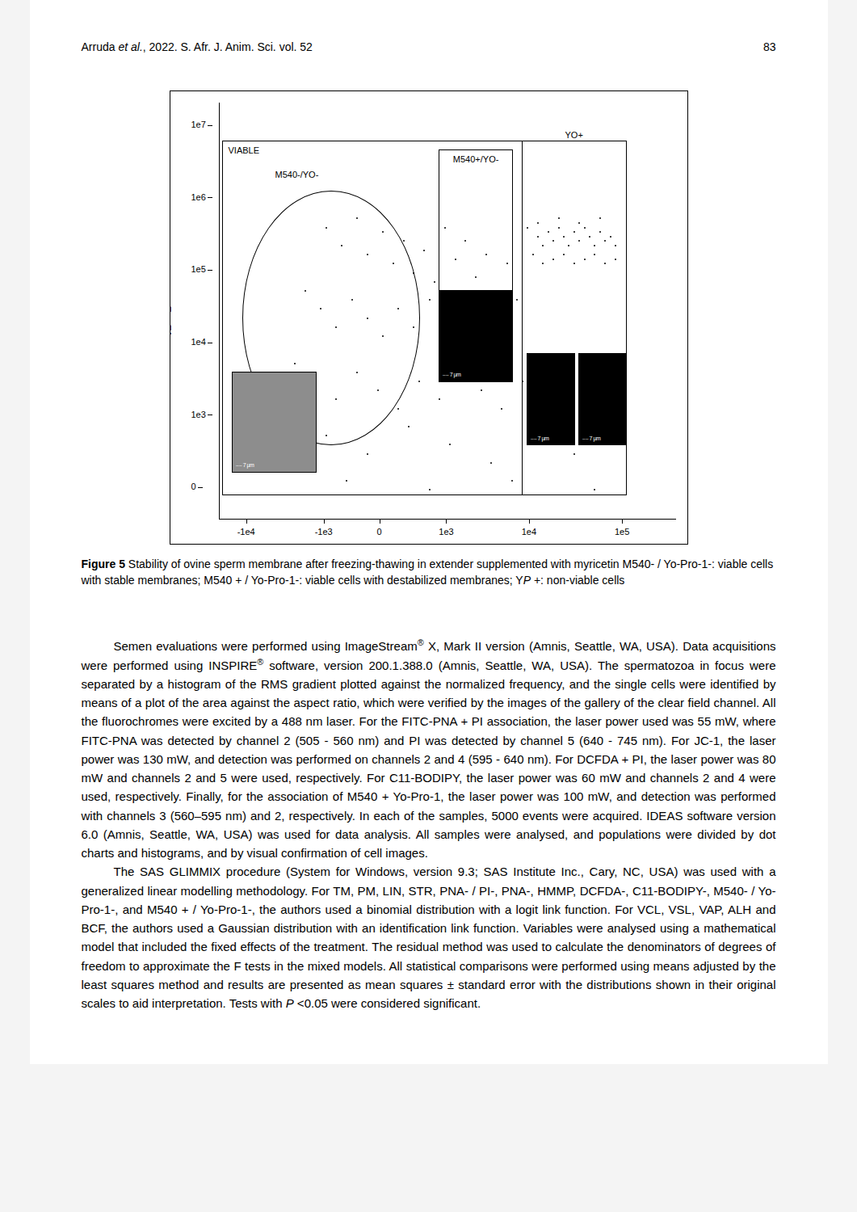Arruda et al., 2022. S. Afr. J. Anim. Sci. vol. 52 83
Intensity_MC_Ch03 1e7 1e6 1e5 1e4 1e3 0 -1e4 -1e3 0 1e3 1e4 1e5 Intensity_MC_Ch02
VIABLE
M540+/YO-
YO+
M540-/YO-
⎯⎯ 7 µm
⎯⎯ 7 µm
⎯⎯ 7 µm
⎯⎯ 7 µm
Figure 5 Stability of ovine sperm membrane after freezing-thawing in extender supplemented with myricetin M540- / Yo-Pro-1-: viable cells with stable membranes; M540 + / Yo-Pro-1-: viable cells with destabilized membranes; YP +: non-viable cells
Semen evaluations were performed using ImageStream® X, Mark II version (Amnis, Seattle, WA, USA). Data acquisitions were performed using INSPIRE® software, version 200.1.388.0 (Amnis, Seattle, WA, USA). The spermatozoa in focus were separated by a histogram of the RMS gradient plotted against the normalized frequency, and the single cells were identified by means of a plot of the area against the aspect ratio, which were verified by the images of the gallery of the clear field channel. All the fluorochromes were excited by a 488 nm laser. For the FITC-PNA + PI association, the laser power used was 55 mW, where FITC-PNA was detected by channel 2 (505 - 560 nm) and PI was detected by channel 5 (640 - 745 nm). For JC-1, the laser power was 130 mW, and detection was performed on channels 2 and 4 (595 - 640 nm). For DCFDA + PI, the laser power was 80 mW and channels 2 and 5 were used, respectively. For C11-BODIPY, the laser power was 60 mW and channels 2 and 4 were used, respectively. Finally, for the association of M540 + Yo-Pro-1, the laser power was 100 mW, and detection was performed with channels 3 (560–595 nm) and 2, respectively. In each of the samples, 5000 events were acquired. IDEAS software version 6.0 (Amnis, Seattle, WA, USA) was used for data analysis. All samples were analysed, and populations were divided by dot charts and histograms, and by visual confirmation of cell images.
The SAS GLIMMIX procedure (System for Windows, version 9.3; SAS Institute Inc., Cary, NC, USA) was used with a generalized linear modelling methodology. For TM, PM, LIN, STR, PNA- / PI-, PNA-, HMMP, DCFDA-, C11-BODIPY-, M540- / Yo-Pro-1-, and M540 + / Yo-Pro-1-, the authors used a binomial distribution with a logit link function. For VCL, VSL, VAP, ALH and BCF, the authors used a Gaussian distribution with an identification link function. Variables were analysed using a mathematical model that included the fixed effects of the treatment. The residual method was used to calculate the denominators of degrees of freedom to approximate the F tests in the mixed models. All statistical comparisons were performed using means adjusted by the least squares method and results are presented as mean squares ± standard error with the distributions shown in their original scales to aid interpretation. Tests with P <0.05 were considered significant.